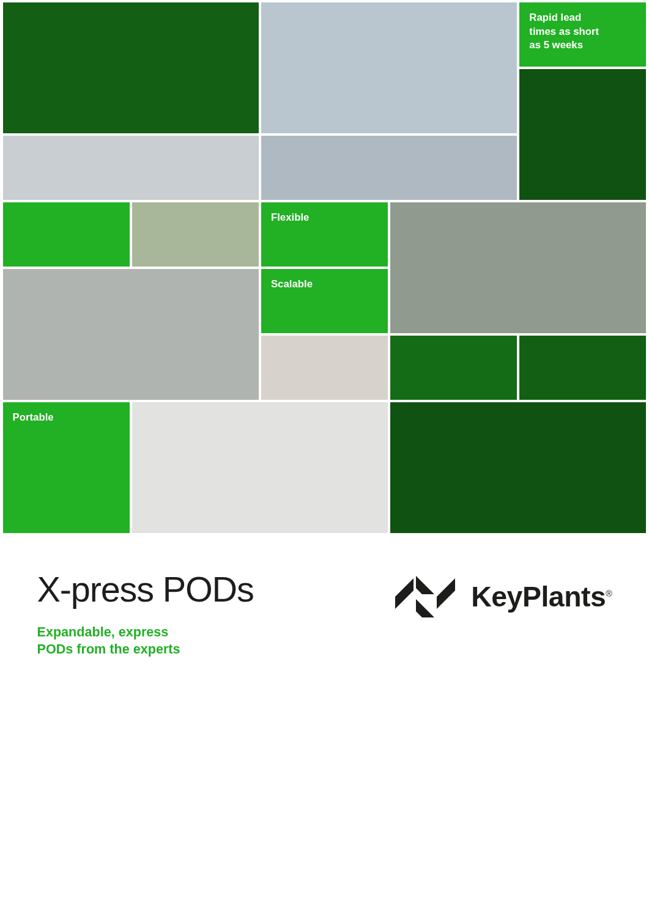Rapid lead
times as short
as 5 weeks
Flexible
Scalable
Portable
X-press PODs
Expandable, express
PODs from the experts
KeyPlants®